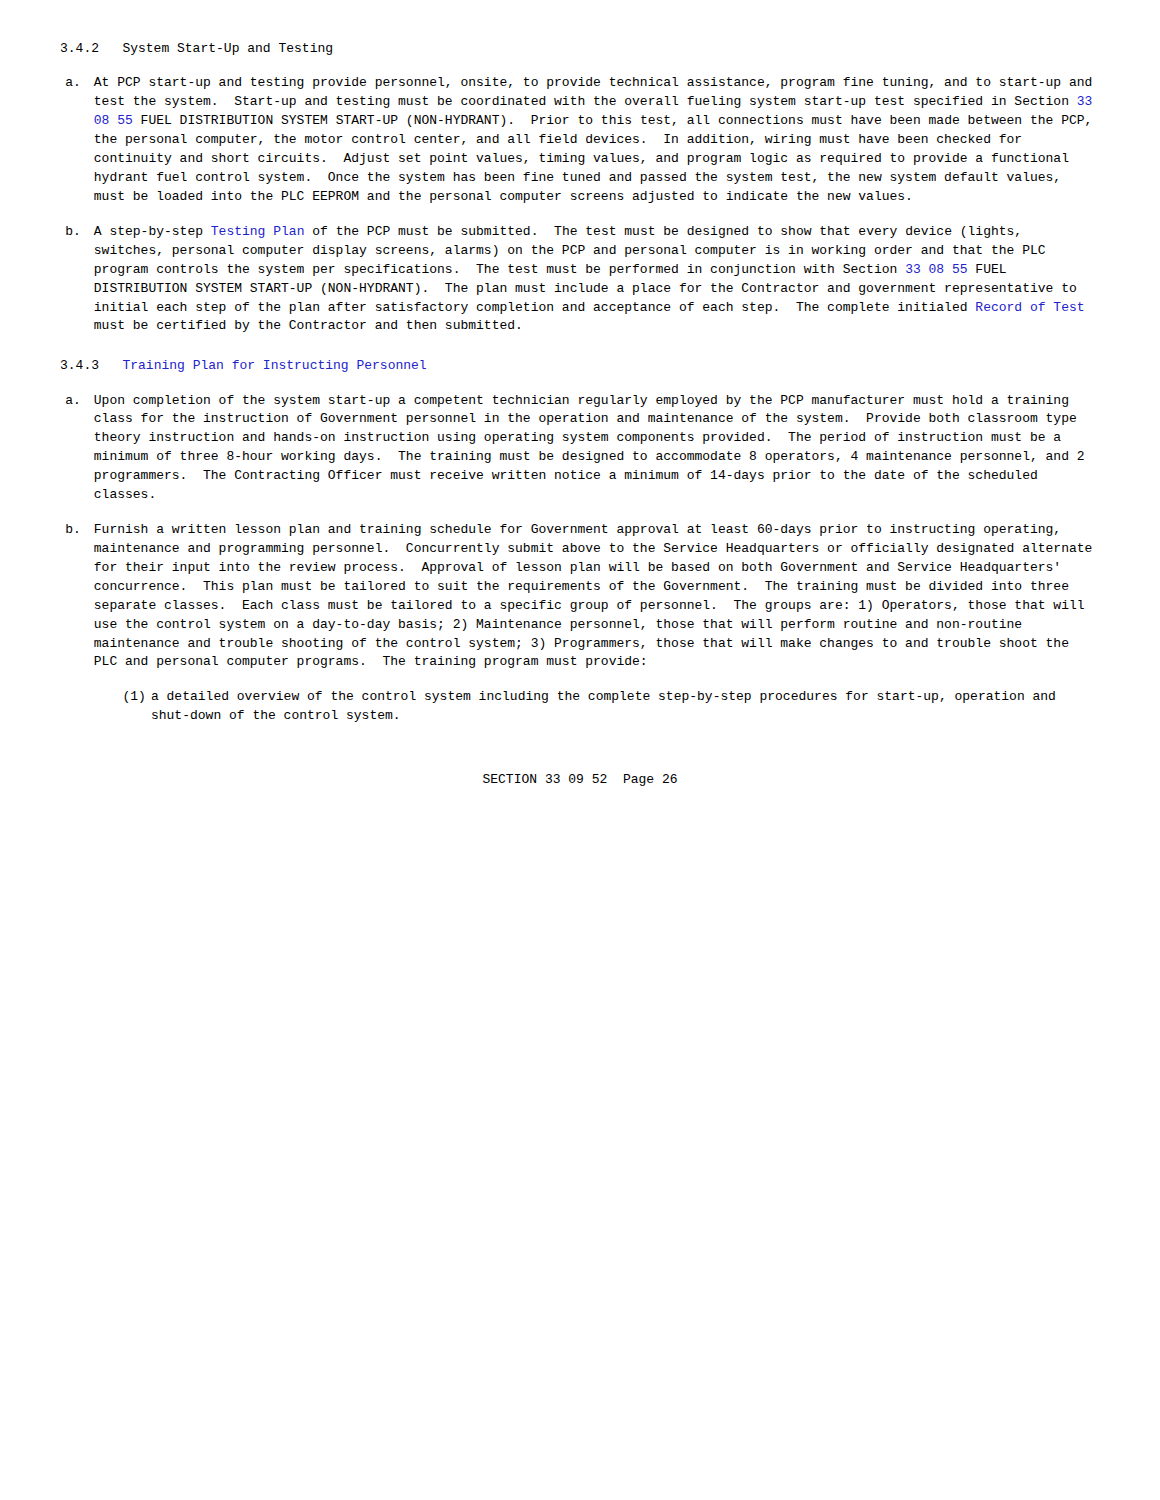3.4.2 System Start-Up and Testing
At PCP start-up and testing provide personnel, onsite, to provide technical assistance, program fine tuning, and to start-up and test the system. Start-up and testing must be coordinated with the overall fueling system start-up test specified in Section 33 08 55 FUEL DISTRIBUTION SYSTEM START-UP (NON-HYDRANT). Prior to this test, all connections must have been made between the PCP, the personal computer, the motor control center, and all field devices. In addition, wiring must have been checked for continuity and short circuits. Adjust set point values, timing values, and program logic as required to provide a functional hydrant fuel control system. Once the system has been fine tuned and passed the system test, the new system default values, must be loaded into the PLC EEPROM and the personal computer screens adjusted to indicate the new values.
A step-by-step Testing Plan of the PCP must be submitted. The test must be designed to show that every device (lights, switches, personal computer display screens, alarms) on the PCP and personal computer is in working order and that the PLC program controls the system per specifications. The test must be performed in conjunction with Section 33 08 55 FUEL DISTRIBUTION SYSTEM START-UP (NON-HYDRANT). The plan must include a place for the Contractor and government representative to initial each step of the plan after satisfactory completion and acceptance of each step. The complete initialed Record of Test must be certified by the Contractor and then submitted.
3.4.3 Training Plan for Instructing Personnel
Upon completion of the system start-up a competent technician regularly employed by the PCP manufacturer must hold a training class for the instruction of Government personnel in the operation and maintenance of the system. Provide both classroom type theory instruction and hands-on instruction using operating system components provided. The period of instruction must be a minimum of three 8-hour working days. The training must be designed to accommodate 8 operators, 4 maintenance personnel, and 2 programmers. The Contracting Officer must receive written notice a minimum of 14-days prior to the date of the scheduled classes.
Furnish a written lesson plan and training schedule for Government approval at least 60-days prior to instructing operating, maintenance and programming personnel. Concurrently submit above to the Service Headquarters or officially designated alternate for their input into the review process. Approval of lesson plan will be based on both Government and Service Headquarters' concurrence. This plan must be tailored to suit the requirements of the Government. The training must be divided into three separate classes. Each class must be tailored to a specific group of personnel. The groups are: 1) Operators, those that will use the control system on a day-to-day basis; 2) Maintenance personnel, those that will perform routine and non-routine maintenance and trouble shooting of the control system; 3) Programmers, those that will make changes to and trouble shoot the PLC and personal computer programs. The training program must provide:
a detailed overview of the control system including the complete step-by-step procedures for start-up, operation and shut-down of the control system.
SECTION 33 09 52 Page 26